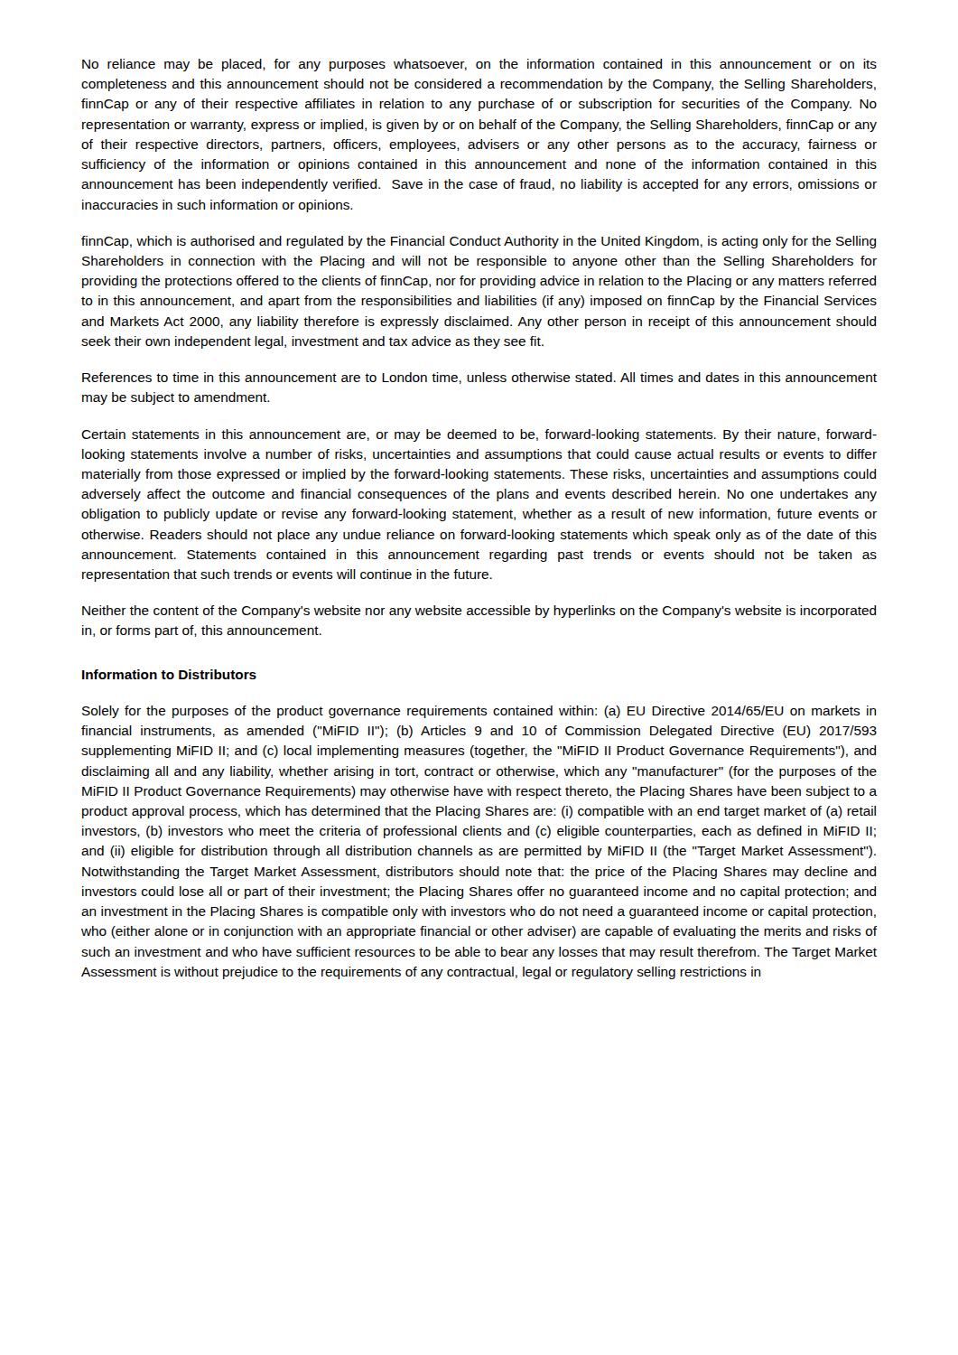No reliance may be placed, for any purposes whatsoever, on the information contained in this announcement or on its completeness and this announcement should not be considered a recommendation by the Company, the Selling Shareholders, finnCap or any of their respective affiliates in relation to any purchase of or subscription for securities of the Company. No representation or warranty, express or implied, is given by or on behalf of the Company, the Selling Shareholders, finnCap or any of their respective directors, partners, officers, employees, advisers or any other persons as to the accuracy, fairness or sufficiency of the information or opinions contained in this announcement and none of the information contained in this announcement has been independently verified. Save in the case of fraud, no liability is accepted for any errors, omissions or inaccuracies in such information or opinions.
finnCap, which is authorised and regulated by the Financial Conduct Authority in the United Kingdom, is acting only for the Selling Shareholders in connection with the Placing and will not be responsible to anyone other than the Selling Shareholders for providing the protections offered to the clients of finnCap, nor for providing advice in relation to the Placing or any matters referred to in this announcement, and apart from the responsibilities and liabilities (if any) imposed on finnCap by the Financial Services and Markets Act 2000, any liability therefore is expressly disclaimed. Any other person in receipt of this announcement should seek their own independent legal, investment and tax advice as they see fit.
References to time in this announcement are to London time, unless otherwise stated. All times and dates in this announcement may be subject to amendment.
Certain statements in this announcement are, or may be deemed to be, forward-looking statements. By their nature, forward-looking statements involve a number of risks, uncertainties and assumptions that could cause actual results or events to differ materially from those expressed or implied by the forward-looking statements. These risks, uncertainties and assumptions could adversely affect the outcome and financial consequences of the plans and events described herein. No one undertakes any obligation to publicly update or revise any forward-looking statement, whether as a result of new information, future events or otherwise. Readers should not place any undue reliance on forward-looking statements which speak only as of the date of this announcement. Statements contained in this announcement regarding past trends or events should not be taken as representation that such trends or events will continue in the future.
Neither the content of the Company's website nor any website accessible by hyperlinks on the Company's website is incorporated in, or forms part of, this announcement.
Information to Distributors
Solely for the purposes of the product governance requirements contained within: (a) EU Directive 2014/65/EU on markets in financial instruments, as amended ("MiFID II"); (b) Articles 9 and 10 of Commission Delegated Directive (EU) 2017/593 supplementing MiFID II; and (c) local implementing measures (together, the "MiFID II Product Governance Requirements"), and disclaiming all and any liability, whether arising in tort, contract or otherwise, which any "manufacturer" (for the purposes of the MiFID II Product Governance Requirements) may otherwise have with respect thereto, the Placing Shares have been subject to a product approval process, which has determined that the Placing Shares are: (i) compatible with an end target market of (a) retail investors, (b) investors who meet the criteria of professional clients and (c) eligible counterparties, each as defined in MiFID II; and (ii) eligible for distribution through all distribution channels as are permitted by MiFID II (the "Target Market Assessment"). Notwithstanding the Target Market Assessment, distributors should note that: the price of the Placing Shares may decline and investors could lose all or part of their investment; the Placing Shares offer no guaranteed income and no capital protection; and an investment in the Placing Shares is compatible only with investors who do not need a guaranteed income or capital protection, who (either alone or in conjunction with an appropriate financial or other adviser) are capable of evaluating the merits and risks of such an investment and who have sufficient resources to be able to bear any losses that may result therefrom. The Target Market Assessment is without prejudice to the requirements of any contractual, legal or regulatory selling restrictions in